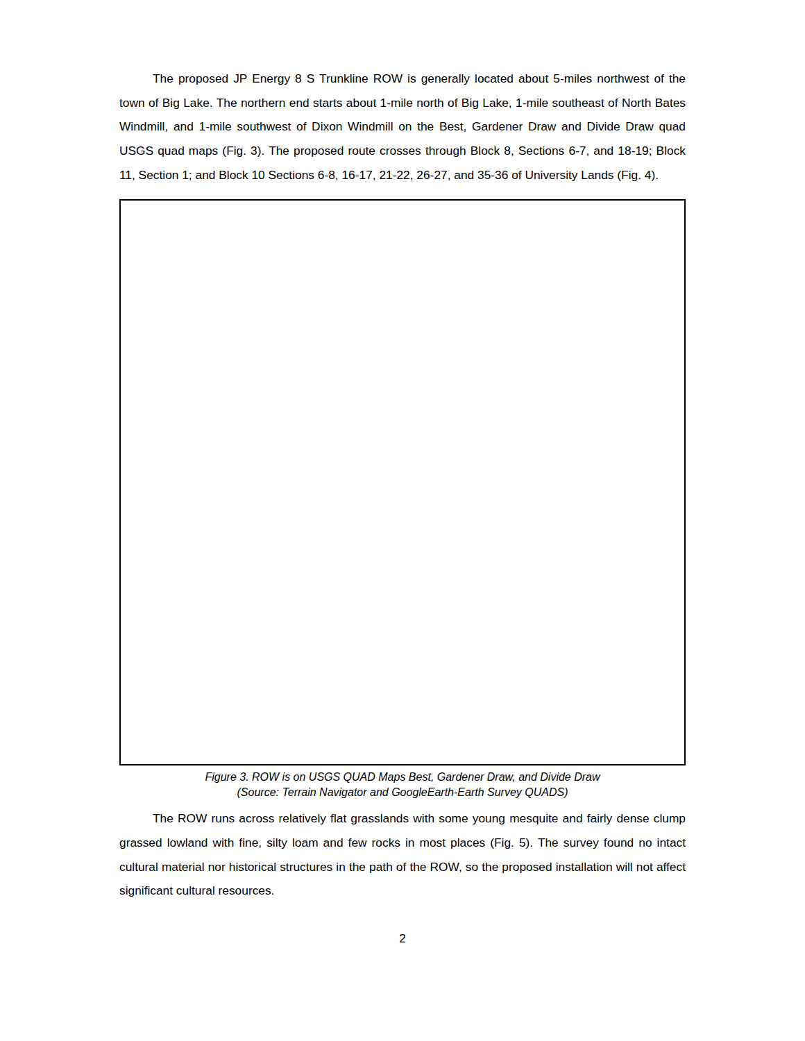The proposed JP Energy 8 S Trunkline ROW is generally located about 5-miles northwest of the town of Big Lake. The northern end starts about 1-mile north of Big Lake, 1-mile southeast of North Bates Windmill, and 1-mile southwest of Dixon Windmill on the Best, Gardener Draw and Divide Draw quad USGS quad maps (Fig. 3). The proposed route crosses through Block 8, Sections 6-7, and 18-19; Block 11, Section 1; and Block 10 Sections 6-8, 16-17, 21-22, 26-27, and 35-36 of University Lands (Fig. 4).
Figure 3. ROW is on USGS QUAD Maps Best, Gardener Draw, and Divide Draw
(Source: Terrain Navigator and GoogleEarth-Earth Survey QUADS)
The ROW runs across relatively flat grasslands with some young mesquite and fairly dense clump grassed lowland with fine, silty loam and few rocks in most places (Fig. 5). The survey found no intact cultural material nor historical structures in the path of the ROW, so the proposed installation will not affect significant cultural resources.
2